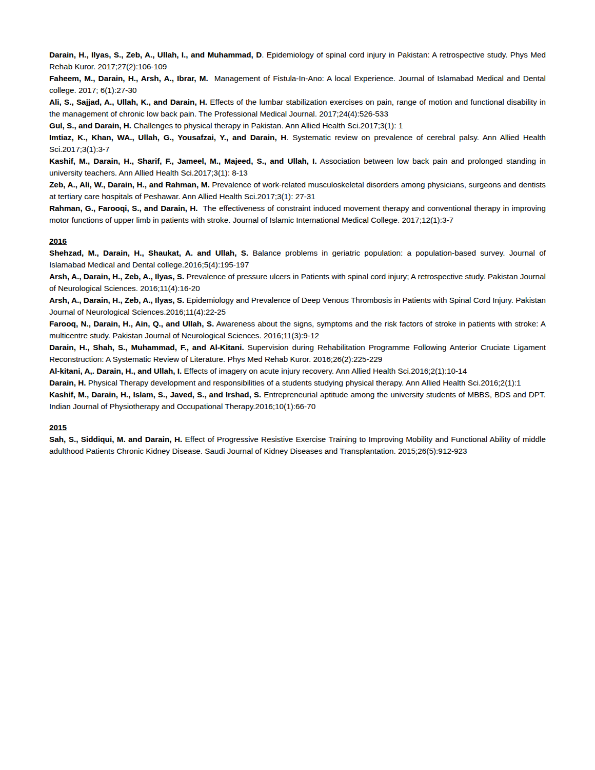Darain, H., Ilyas, S., Zeb, A., Ullah, I., and Muhammad, D. Epidemiology of spinal cord injury in Pakistan: A retrospective study. Phys Med Rehab Kuror. 2017;27(2):106-109
Faheem, M., Darain, H., Arsh, A., Ibrar, M. Management of Fistula-In-Ano: A local Experience. Journal of Islamabad Medical and Dental college. 2017; 6(1):27-30
Ali, S., Sajjad, A., Ullah, K., and Darain, H. Effects of the lumbar stabilization exercises on pain, range of motion and functional disability in the management of chronic low back pain. The Professional Medical Journal. 2017;24(4):526-533
Gul, S., and Darain, H. Challenges to physical therapy in Pakistan. Ann Allied Health Sci.2017;3(1): 1
Imtiaz, K., Khan, WA., Ullah, G., Yousafzai, Y., and Darain, H. Systematic review on prevalence of cerebral palsy. Ann Allied Health Sci.2017;3(1):3-7
Kashif, M., Darain, H., Sharif, F., Jameel, M., Majeed, S., and Ullah, I. Association between low back pain and prolonged standing in university teachers. Ann Allied Health Sci.2017;3(1): 8-13
Zeb, A., Ali, W., Darain, H., and Rahman, M. Prevalence of work-related musculoskeletal disorders among physicians, surgeons and dentists at tertiary care hospitals of Peshawar. Ann Allied Health Sci.2017;3(1): 27-31
Rahman, G., Farooqi, S., and Darain, H. The effectiveness of constraint induced movement therapy and conventional therapy in improving motor functions of upper limb in patients with stroke. Journal of Islamic International Medical College. 2017;12(1):3-7
2016
Shehzad, M., Darain, H., Shaukat, A. and Ullah, S. Balance problems in geriatric population: a population-based survey. Journal of Islamabad Medical and Dental college.2016;5(4):195-197
Arsh, A., Darain, H., Zeb, A., Ilyas, S. Prevalence of pressure ulcers in Patients with spinal cord injury; A retrospective study. Pakistan Journal of Neurological Sciences. 2016;11(4):16-20
Arsh, A., Darain, H., Zeb, A., Ilyas, S. Epidemiology and Prevalence of Deep Venous Thrombosis in Patients with Spinal Cord Injury. Pakistan Journal of Neurological Sciences.2016;11(4):22-25
Farooq, N., Darain, H., Ain, Q., and Ullah, S. Awareness about the signs, symptoms and the risk factors of stroke in patients with stroke: A multicentre study. Pakistan Journal of Neurological Sciences. 2016;11(3):9-12
Darain, H., Shah, S., Muhammad, F., and Al-Kitani. Supervision during Rehabilitation Programme Following Anterior Cruciate Ligament Reconstruction: A Systematic Review of Literature. Phys Med Rehab Kuror. 2016;26(2):225-229
Al-kitani, A,. Darain, H., and Ullah, I. Effects of imagery on acute injury recovery. Ann Allied Health Sci.2016;2(1):10-14
Darain, H. Physical Therapy development and responsibilities of a students studying physical therapy. Ann Allied Health Sci.2016;2(1):1
Kashif, M., Darain, H., Islam, S., Javed, S., and Irshad, S. Entrepreneurial aptitude among the university students of MBBS, BDS and DPT. Indian Journal of Physiotherapy and Occupational Therapy.2016;10(1):66-70
2015
Sah, S., Siddiqui, M. and Darain, H. Effect of Progressive Resistive Exercise Training to Improving Mobility and Functional Ability of middle adulthood Patients Chronic Kidney Disease. Saudi Journal of Kidney Diseases and Transplantation. 2015;26(5):912-923